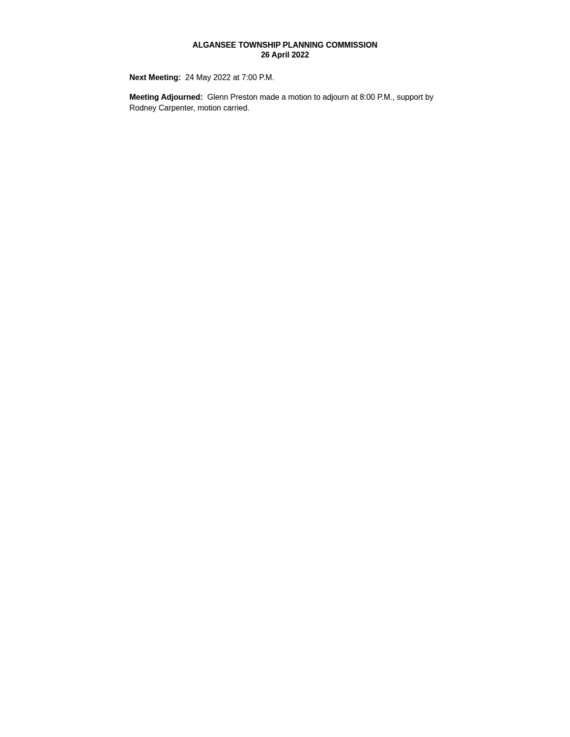ALGANSEE TOWNSHIP PLANNING COMMISSION 26 April 2022
Next Meeting: 24 May 2022 at 7:00 P.M.
Meeting Adjourned: Glenn Preston made a motion to adjourn at 8:00 P.M., support by Rodney Carpenter, motion carried.